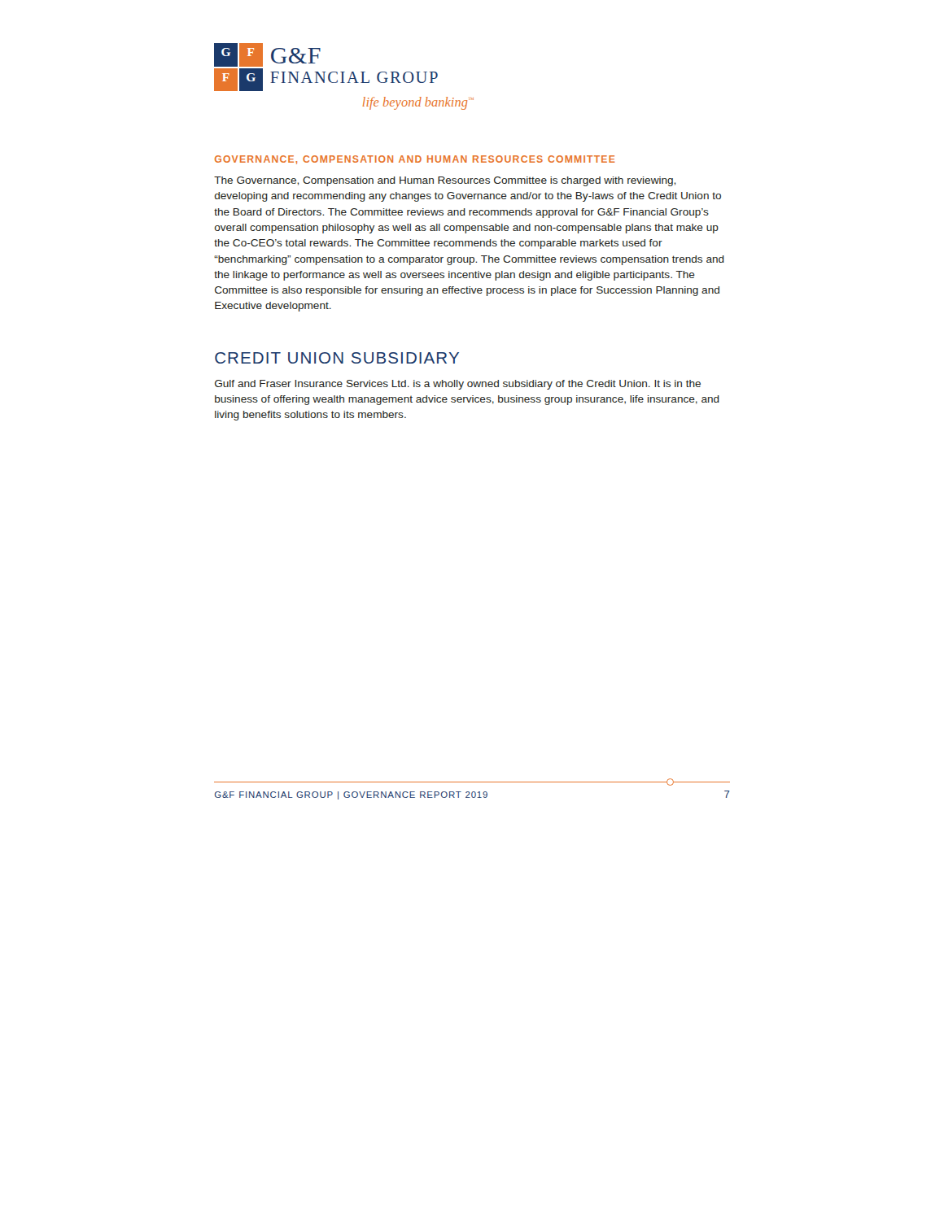G F F G
G&F
FINANCIAL GROUP
life beyond banking™
Governance, Compensation and Human Resources Committee
The Governance, Compensation and Human Resources Committee is charged with reviewing, developing and recommending any changes to Governance and/or to the By-laws of the Credit Union to the Board of Directors. The Committee reviews and recommends approval for G&F Financial Group’s overall compensation philosophy as well as all compensable and non-compensable plans that make up the Co-CEO’s total rewards. The Committee recommends the comparable markets used for “benchmarking” compensation to a comparator group. The Committee reviews compensation trends and the linkage to performance as well as oversees incentive plan design and eligible participants. The Committee is also responsible for ensuring an effective process is in place for Succession Planning and Executive development.
Credit Union Subsidiary
Gulf and Fraser Insurance Services Ltd. is a wholly owned subsidiary of the Credit Union. It is in the business of offering wealth management advice services, business group insurance, life insurance, and living benefits solutions to its members.
G&F FINANCIAL GROUP | GOVERNANCE REPORT 2019 7